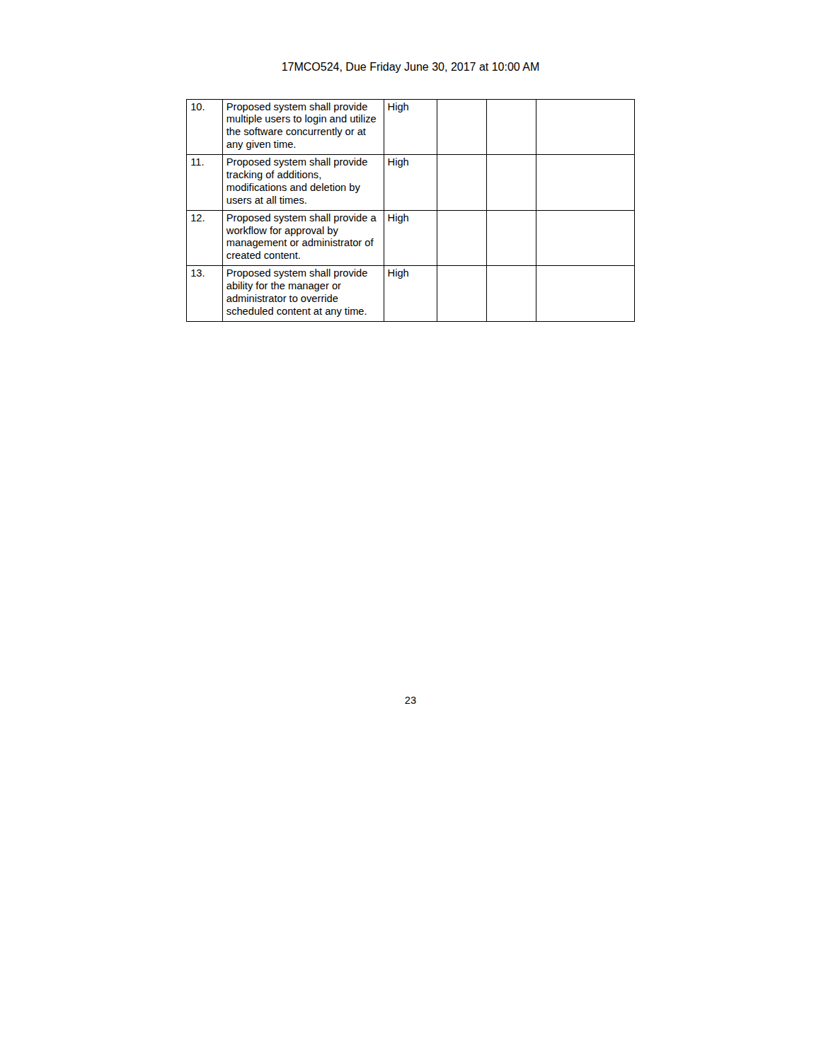17MCO524, Due Friday June 30, 2017 at 10:00 AM
| 10. | Proposed system shall provide multiple users to login and utilize the software concurrently or at any given time. | High | | | |
| 11. | Proposed system shall provide tracking of additions, modifications and deletion by users at all times. | High | | | |
| 12. | Proposed system shall provide a workflow for approval by management or administrator of created content. | High | | | |
| 13. | Proposed system shall provide ability for the manager or administrator to override scheduled content at any time. | High | | | |
23